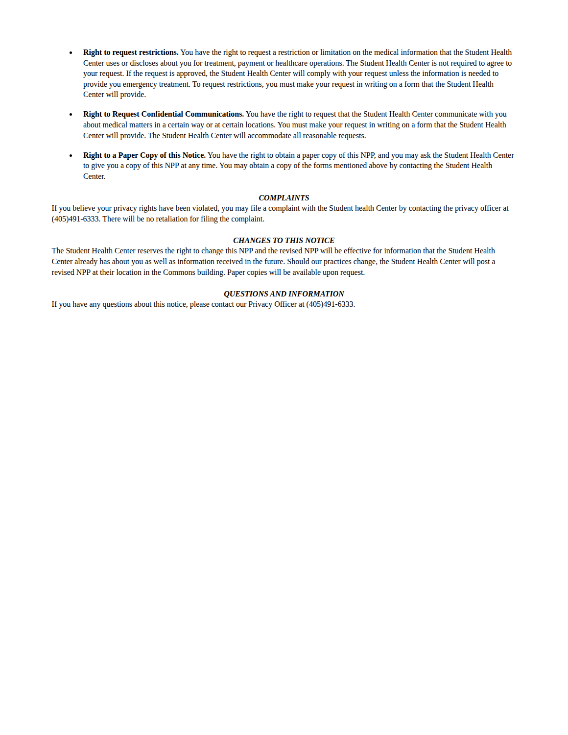Right to request restrictions. You have the right to request a restriction or limitation on the medical information that the Student Health Center uses or discloses about you for treatment, payment or healthcare operations. The Student Health Center is not required to agree to your request. If the request is approved, the Student Health Center will comply with your request unless the information is needed to provide you emergency treatment. To request restrictions, you must make your request in writing on a form that the Student Health Center will provide.
Right to Request Confidential Communications. You have the right to request that the Student Health Center communicate with you about medical matters in a certain way or at certain locations. You must make your request in writing on a form that the Student Health Center will provide. The Student Health Center will accommodate all reasonable requests.
Right to a Paper Copy of this Notice. You have the right to obtain a paper copy of this NPP, and you may ask the Student Health Center to give you a copy of this NPP at any time. You may obtain a copy of the forms mentioned above by contacting the Student Health Center.
COMPLAINTS
If you believe your privacy rights have been violated, you may file a complaint with the Student health Center by contacting the privacy officer at (405)491-6333. There will be no retaliation for filing the complaint.
CHANGES TO THIS NOTICE
The Student Health Center reserves the right to change this NPP and the revised NPP will be effective for information that the Student Health Center already has about you as well as information received in the future. Should our practices change, the Student Health Center will post a revised NPP at their location in the Commons building. Paper copies will be available upon request.
QUESTIONS AND INFORMATION
If you have any questions about this notice, please contact our Privacy Officer at (405)491-6333.